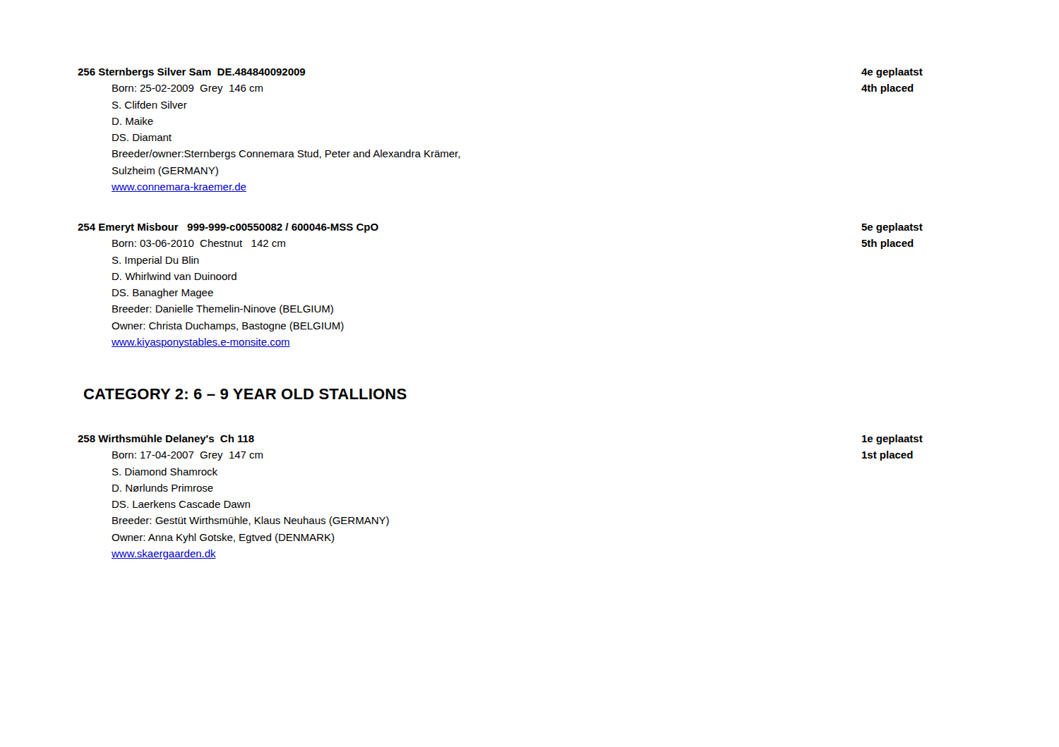256 Sternbergs Silver Sam DE.484840092009 4e geplaatst
Born: 25-02-2009 Grey 146 cm 4th placed
S. Clifden Silver
D. Maike
DS. Diamant
Breeder/owner:Sternbergs Connemara Stud, Peter and Alexandra Krämer,
Sulzheim (GERMANY)
www.connemara-kraemer.de
254 Emeryt Misbour 999-999-c00550082 / 600046-MSS CpO 5e geplaatst
Born: 03-06-2010 Chestnut 142 cm 5th placed
S. Imperial Du Blin
D. Whirlwind van Duinoord
DS. Banagher Magee
Breeder: Danielle Themelin-Ninove (BELGIUM)
Owner: Christa Duchamps, Bastogne (BELGIUM)
www.kiyasponystables.e-monsite.com
CATEGORY 2: 6 – 9 YEAR OLD STALLIONS
258 Wirthsmühle Delaney's Ch 118 1e geplaatst
Born: 17-04-2007 Grey 147 cm 1st placed
S. Diamond Shamrock
D. Nørlunds Primrose
DS. Laerkens Cascade Dawn
Breeder: Gestüt Wirthsmühle, Klaus Neuhaus (GERMANY)
Owner: Anna Kyhl Gotske, Egtved (DENMARK)
www.skaergaarden.dk